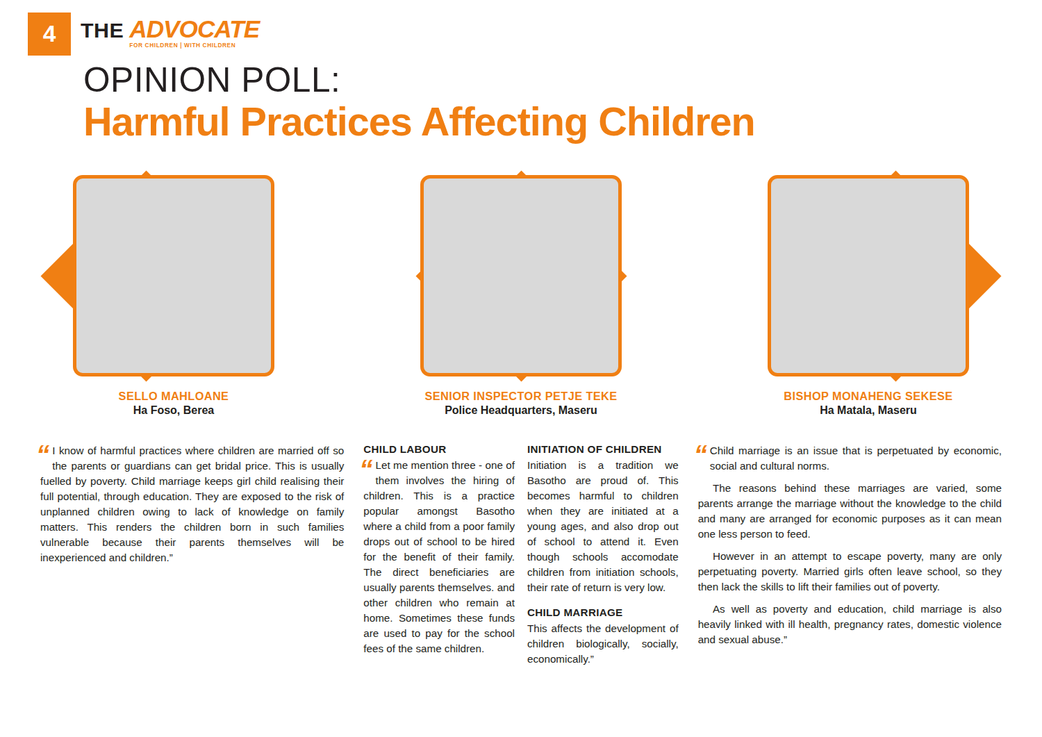4
THE ADVOCATE FOR CHILDREN | WITH CHILDREN
OPINION POLL:
Harmful Practices Affecting Children
Sello Mahloane
Ha Foso, Berea
Senior Inspector Petje Teke
Police Headquarters, Maseru
Bishop Monaheng Sekese
Ha Matala, Maseru
“I know of harmful practices where children are married off so the parents or guardians can get bridal price. This is usually fuelled by poverty. Child marriage keeps girl child realising their full potential, through education. They are exposed to the risk of unplanned children owing to lack of knowledge on family matters. This renders the children born in such families vulnerable because their parents themselves will be inexperienced and children.”
Child Labour
“Let me mention three - one of them involves the hiring of children. This is a practice popular amongst Basotho where a child from a poor family drops out of school to be hired for the benefit of their family. The direct beneficiaries are usually parents themselves. and other children who remain at home. Sometimes these funds are used to pay for the school fees of the same children.
Initiation of Children
Initiation is a tradition we Basotho are proud of. This becomes harmful to children when they are initiated at a young ages, and also drop out of school to attend it. Even though schools accomodate children from initiation schools, their rate of return is very low.
Child Marriage
This affects the development of children biologically, socially, economically.”
“Child marriage is an issue that is perpetuated by economic, social and cultural norms.
The reasons behind these marriages are varied, some parents arrange the marriage without the knowledge to the child and many are arranged for economic purposes as it can mean one less person to feed.
However in an attempt to escape poverty, many are only perpetuating poverty. Married girls often leave school, so they then lack the skills to lift their families out of poverty.
As well as poverty and education, child marriage is also heavily linked with ill health, pregnancy rates, domestic violence and sexual abuse.”